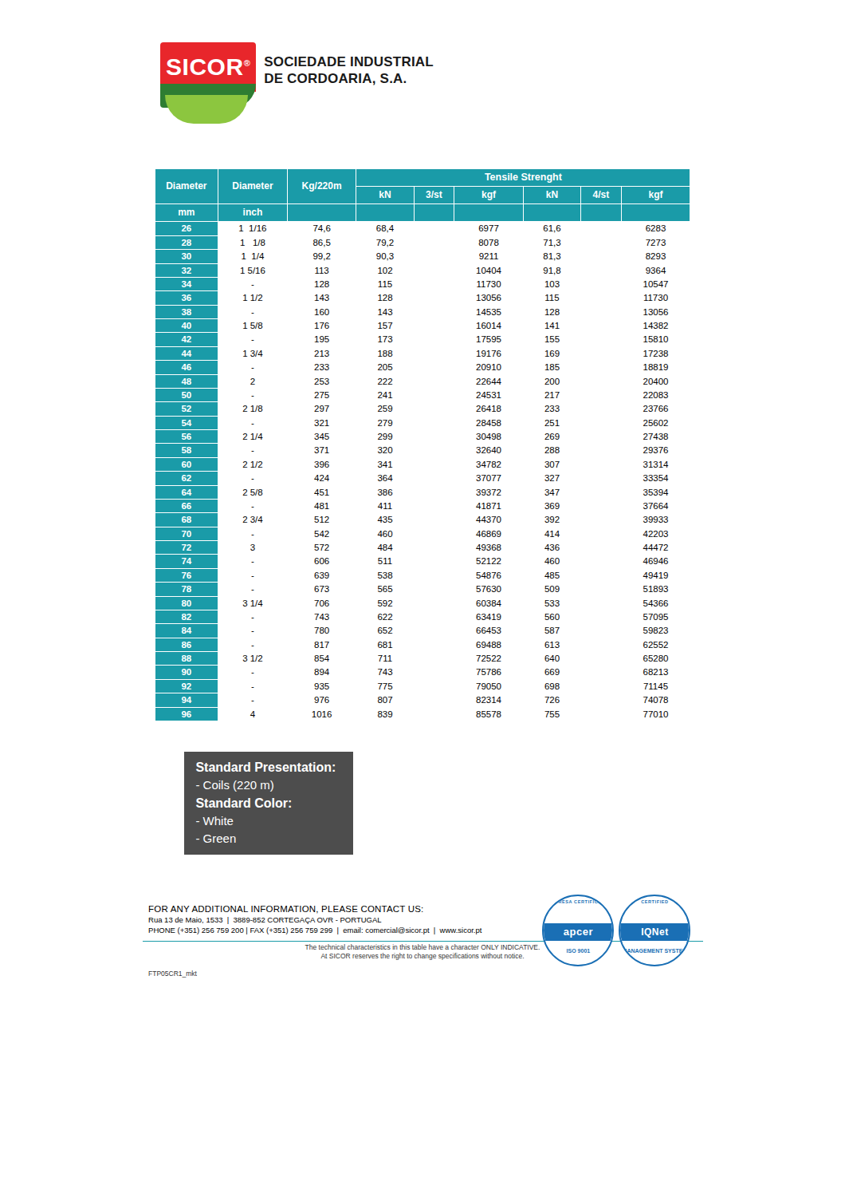SICOR®
SOCIEDADE INDUSTRIAL
DE CORDOARIA, S.A.
| Diameter | Diameter | Kg/220m | Tensile Strenght |
| --- | --- | --- | --- |
| kN | 3/st | kgf | kN | 4/st | kgf |
| mm | inch | | | | | | | |
| 26 | 1 1/16 | 74,6 | 68,4 | | 6977 | 61,6 | | 6283 |
| 28 | 1 1/8 | 86,5 | 79,2 | | 8078 | 71,3 | | 7273 |
| 30 | 1 1/4 | 99,2 | 90,3 | | 9211 | 81,3 | | 8293 |
| 32 | 1 5/16 | 113 | 102 | | 10404 | 91,8 | | 9364 |
| 34 | - | 128 | 115 | | 11730 | 103 | | 10547 |
| 36 | 1 1/2 | 143 | 128 | | 13056 | 115 | | 11730 |
| 38 | - | 160 | 143 | | 14535 | 128 | | 13056 |
| 40 | 1 5/8 | 176 | 157 | | 16014 | 141 | | 14382 |
| 42 | - | 195 | 173 | | 17595 | 155 | | 15810 |
| 44 | 1 3/4 | 213 | 188 | | 19176 | 169 | | 17238 |
| 46 | - | 233 | 205 | | 20910 | 185 | | 18819 |
| 48 | 2 | 253 | 222 | | 22644 | 200 | | 20400 |
| 50 | - | 275 | 241 | | 24531 | 217 | | 22083 |
| 52 | 2 1/8 | 297 | 259 | | 26418 | 233 | | 23766 |
| 54 | - | 321 | 279 | | 28458 | 251 | | 25602 |
| 56 | 2 1/4 | 345 | 299 | | 30498 | 269 | | 27438 |
| 58 | - | 371 | 320 | | 32640 | 288 | | 29376 |
| 60 | 2 1/2 | 396 | 341 | | 34782 | 307 | | 31314 |
| 62 | - | 424 | 364 | | 37077 | 327 | | 33354 |
| 64 | 2 5/8 | 451 | 386 | | 39372 | 347 | | 35394 |
| 66 | - | 481 | 411 | | 41871 | 369 | | 37664 |
| 68 | 2 3/4 | 512 | 435 | | 44370 | 392 | | 39933 |
| 70 | - | 542 | 460 | | 46869 | 414 | | 42203 |
| 72 | 3 | 572 | 484 | | 49368 | 436 | | 44472 |
| 74 | - | 606 | 511 | | 52122 | 460 | | 46946 |
| 76 | - | 639 | 538 | | 54876 | 485 | | 49419 |
| 78 | - | 673 | 565 | | 57630 | 509 | | 51893 |
| 80 | 3 1/4 | 706 | 592 | | 60384 | 533 | | 54366 |
| 82 | - | 743 | 622 | | 63419 | 560 | | 57095 |
| 84 | - | 780 | 652 | | 66453 | 587 | | 59823 |
| 86 | - | 817 | 681 | | 69488 | 613 | | 62552 |
| 88 | 3 1/2 | 854 | 711 | | 72522 | 640 | | 65280 |
| 90 | - | 894 | 743 | | 75786 | 669 | | 68213 |
| 92 | - | 935 | 775 | | 79050 | 698 | | 71145 |
| 94 | - | 976 | 807 | | 82314 | 726 | | 74078 |
| 96 | 4 | 1016 | 839 | | 85578 | 755 | | 77010 |
Standard Presentation:
- Coils (220 m)
Standard Color:
- White
- Green
EMPRESA CERTIFICADA
apcer
ISO 9001
CERTIFIED
IQNet
MANAGEMENT SYSTEM
FOR ANY ADDITIONAL INFORMATION, PLEASE CONTACT US:
Rua 13 de Maio, 1533 | 3889-852 CORTEGAÇA OVR - PORTUGAL
PHONE (+351) 256 759 200 | FAX (+351) 256 759 299 | email: comercial@sicor.pt | www.sicor.pt
The technical characteristics in this table have a character ONLY INDICATIVE.
At SICOR reserves the right to change specifications without notice.
FTP05CR1_mkt